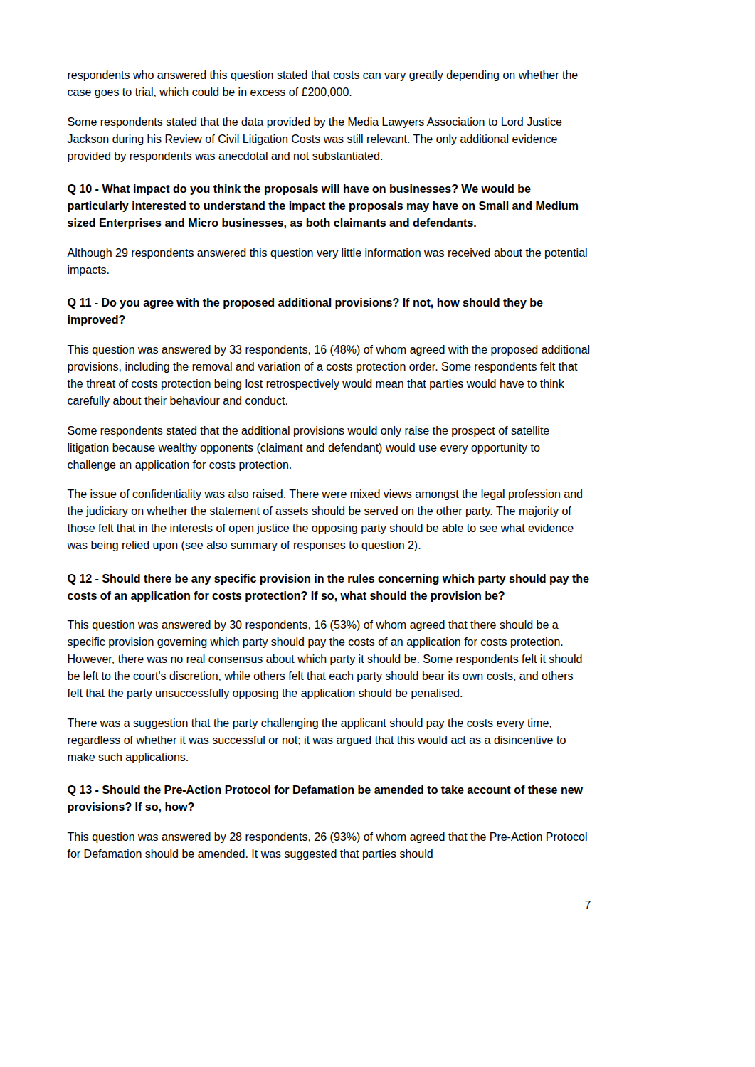respondents who answered this question stated that costs can vary greatly depending on whether the case goes to trial, which could be in excess of £200,000.
Some respondents stated that the data provided by the Media Lawyers Association to Lord Justice Jackson during his Review of Civil Litigation Costs was still relevant. The only additional evidence provided by respondents was anecdotal and not substantiated.
Q 10 - What impact do you think the proposals will have on businesses? We would be particularly interested to understand the impact the proposals may have on Small and Medium sized Enterprises and Micro businesses, as both claimants and defendants.
Although 29 respondents answered this question very little information was received about the potential impacts.
Q 11 - Do you agree with the proposed additional provisions? If not, how should they be improved?
This question was answered by 33 respondents, 16 (48%) of whom agreed with the proposed additional provisions, including the removal and variation of a costs protection order. Some respondents felt that the threat of costs protection being lost retrospectively would mean that parties would have to think carefully about their behaviour and conduct.
Some respondents stated that the additional provisions would only raise the prospect of satellite litigation because wealthy opponents (claimant and defendant) would use every opportunity to challenge an application for costs protection.
The issue of confidentiality was also raised. There were mixed views amongst the legal profession and the judiciary on whether the statement of assets should be served on the other party. The majority of those felt that in the interests of open justice the opposing party should be able to see what evidence was being relied upon (see also summary of responses to question 2).
Q 12 - Should there be any specific provision in the rules concerning which party should pay the costs of an application for costs protection? If so, what should the provision be?
This question was answered by 30 respondents, 16 (53%) of whom agreed that there should be a specific provision governing which party should pay the costs of an application for costs protection. However, there was no real consensus about which party it should be. Some respondents felt it should be left to the court's discretion, while others felt that each party should bear its own costs, and others felt that the party unsuccessfully opposing the application should be penalised.
There was a suggestion that the party challenging the applicant should pay the costs every time, regardless of whether it was successful or not; it was argued that this would act as a disincentive to make such applications.
Q 13 - Should the Pre-Action Protocol for Defamation be amended to take account of these new provisions? If so, how?
This question was answered by 28 respondents, 26 (93%) of whom agreed that the Pre-Action Protocol for Defamation should be amended. It was suggested that parties should
7